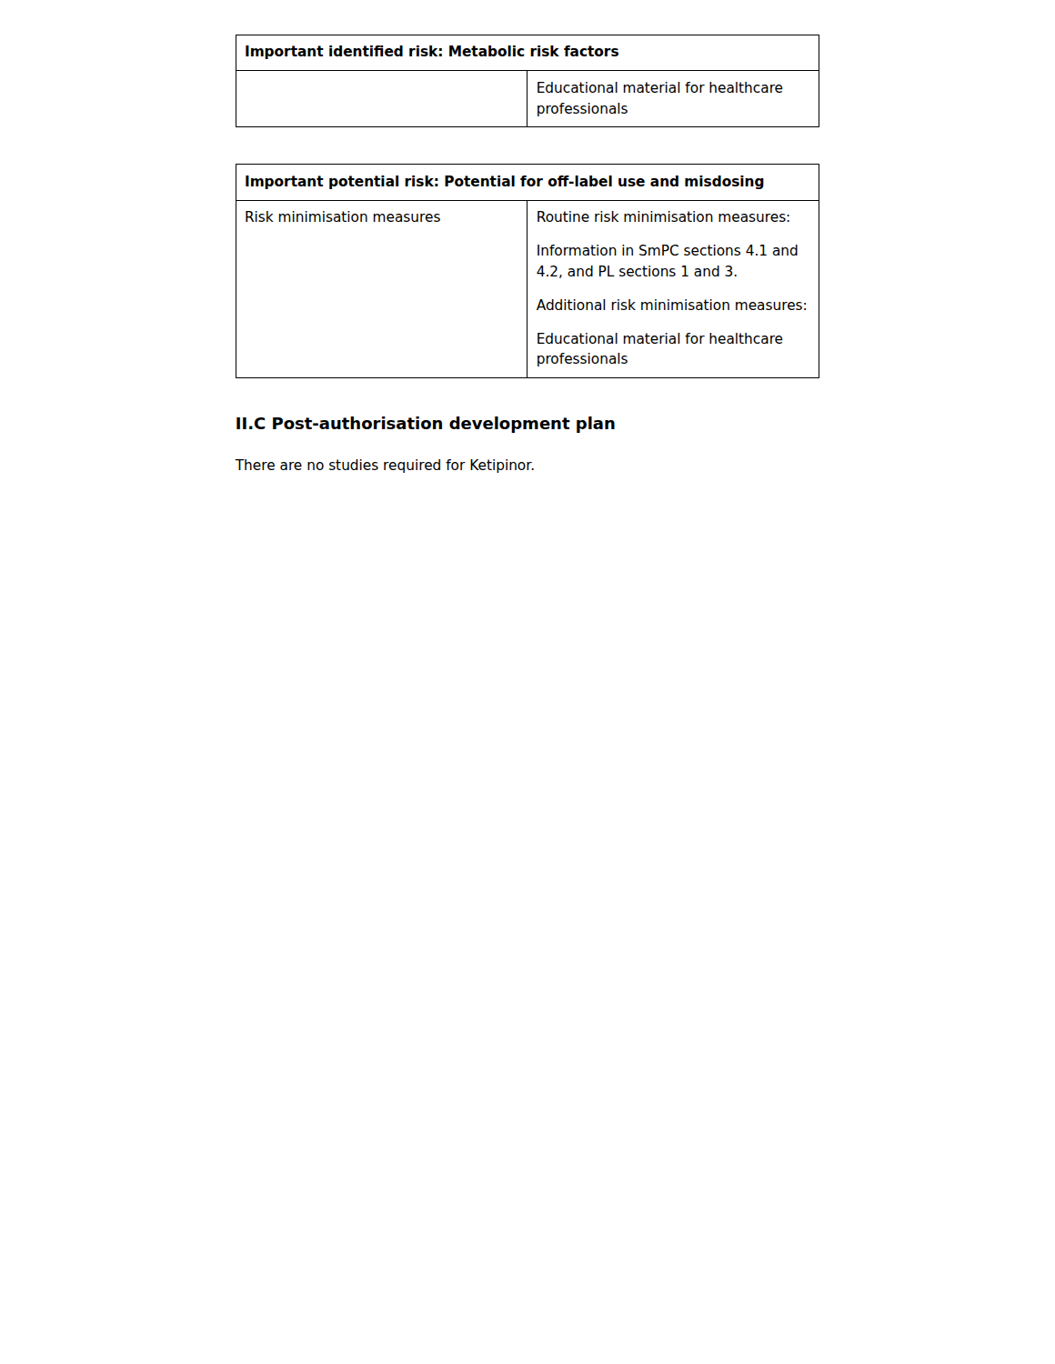| Important identified risk: Metabolic risk factors |
| --- |
| | Educational material for healthcare professionals |
| Important potential risk: Potential for off-label use and misdosing |
| --- |
| Risk minimisation measures | Routine risk minimisation measures: Information in SmPC sections 4.1 and 4.2, and PL sections 1 and 3. Additional risk minimisation measures: Educational material for healthcare professionals |
II.C Post-authorisation development plan
There are no studies required for Ketipinor.